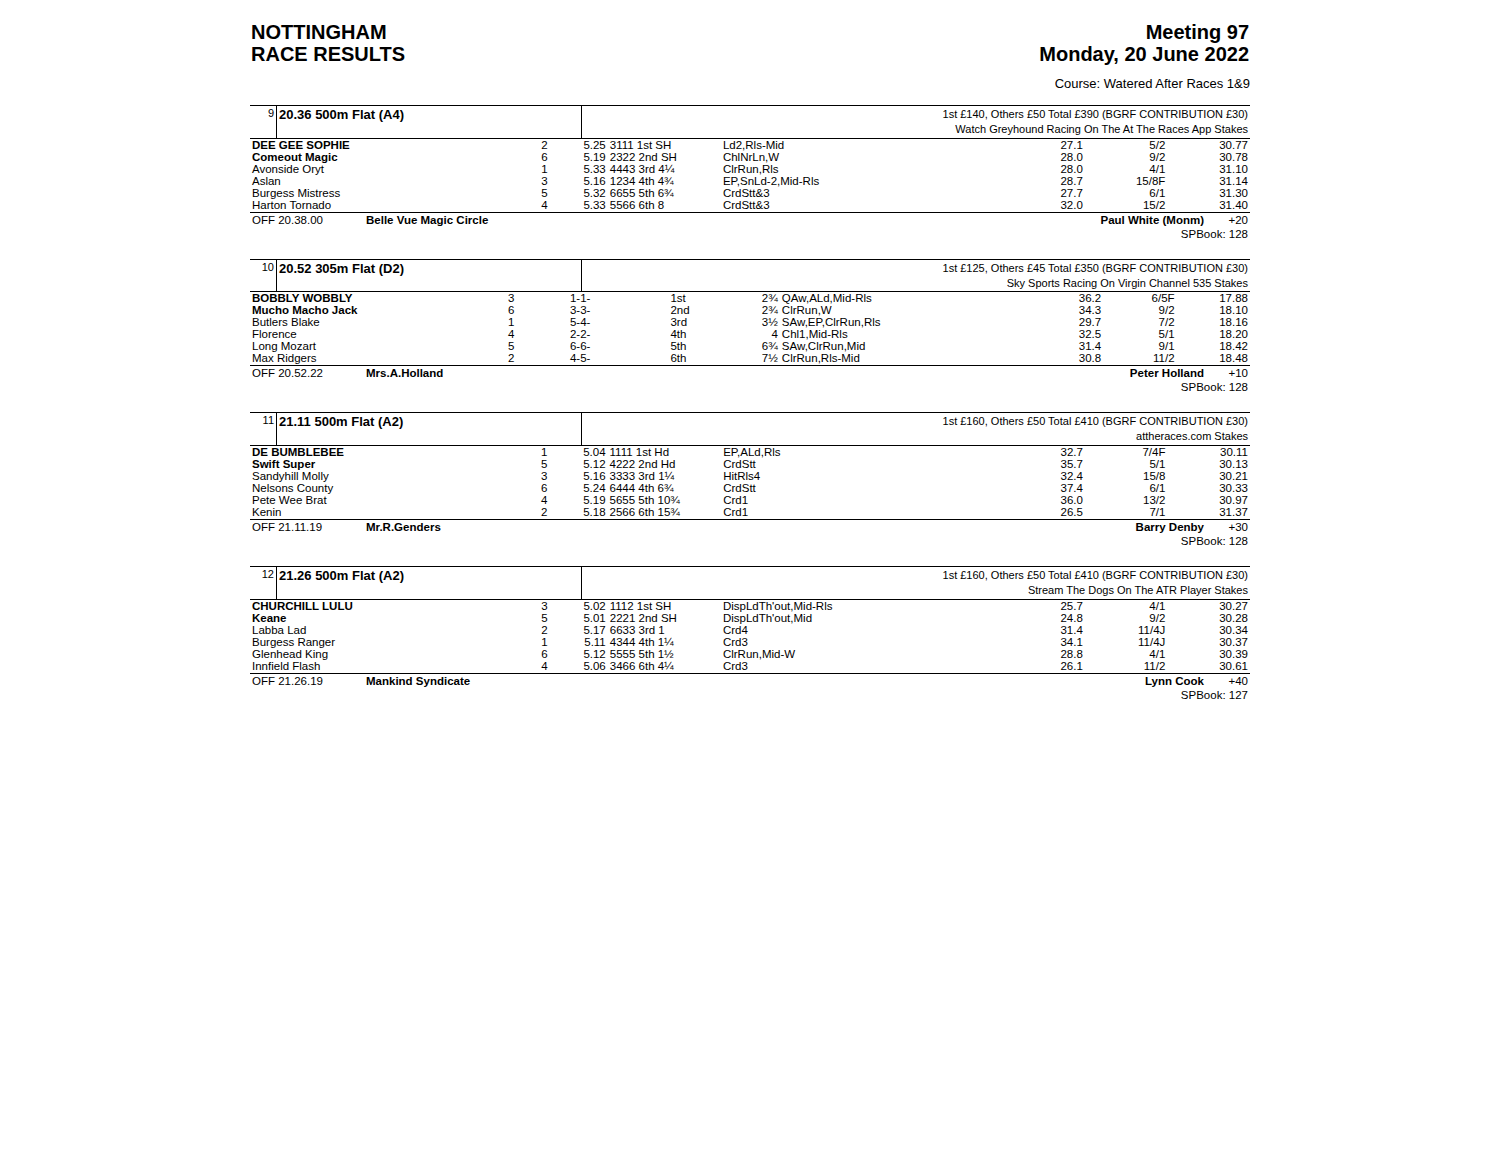| NOTTINGHAM RACE RESULTS | Meeting 97 Monday, 20 June 2022 |
Course: Watered After Races 1&9
| 9 | 20.36 500m Flat (A4) | 1st £140, Others £50 Total £390 (BGRF CONTRIBUTION £30) Watch Greyhound Racing On The At The Races App Stakes |
| Dee Gee Sophie | 2 | 5.25 | 3111 1st SH | Ld2,Rls-Mid | 27.1 | 5/2 | 30.77 |
| Comeout Magic | 6 | 5.19 | 2322 2nd SH | ChlNrLn,W | 28.0 | 9/2 | 30.78 |
| Avonside Oryt | 1 | 5.33 | 4443 3rd 4¼ | ClrRun,Rls | 28.0 | 4/1 | 31.10 |
| Aslan | 3 | 5.16 | 1234 4th 4¾ | EP,SnLd-2,Mid-Rls | 28.7 | 15/8F | 31.14 |
| Burgess Mistress | 5 | 5.32 | 6655 5th 6¾ | CrdStt&3 | 27.7 | 6/1 | 31.30 |
| Harton Tornado | 4 | 5.33 | 5566 6th 8 | CrdStt&3 | 32.0 | 15/2 | 31.40 |
| OFF 20.38.00 | Belle Vue Magic Circle | Paul White (Monm) | +20 |
| SPBook: 128 |
| 10 | 20.52 305m Flat (D2) | 1st £125, Others £45 Total £350 (BGRF CONTRIBUTION £30) Sky Sports Racing On Virgin Channel 535 Stakes |
| Bobbly Wobbly | 3 | | 1-1- | 1st | 2¾ | QAw,ALd,Mid-Rls | 36.2 | 6/5F | 17.88 |
| Mucho Macho Jack | 6 | | 3-3- | 2nd | 2¾ | ClrRun,W | 34.3 | 9/2 | 18.10 |
| Butlers Blake | 1 | | 5-4- | 3rd | 3½ | SAw,EP,ClrRun,Rls | 29.7 | 7/2 | 18.16 |
| Florence | 4 | | 2-2- | 4th | 4 | Chl1,Mid-Rls | 32.5 | 5/1 | 18.20 |
| Long Mozart | 5 | | 6-6- | 5th | 6¾ | SAw,ClrRun,Mid | 31.4 | 9/1 | 18.42 |
| Max Ridgers | 2 | | 4-5- | 6th | 7½ | ClrRun,Rls-Mid | 30.8 | 11/2 | 18.48 |
| OFF 20.52.22 | Mrs.A.Holland | Peter Holland | +10 |
| SPBook: 128 |
| 11 | 21.11 500m Flat (A2) | 1st £160, Others £50 Total £410 (BGRF CONTRIBUTION £30) attheraces.com Stakes |
| De Bumblebee | 1 | 5.04 | 1111 1st Hd | EP,ALd,Rls | 32.7 | 7/4F | 30.11 |
| Swift Super | 5 | 5.12 | 4222 2nd Hd | CrdStt | 35.7 | 5/1 | 30.13 |
| Sandyhill Molly | 3 | 5.16 | 3333 3rd 1¼ | HitRls4 | 32.4 | 15/8 | 30.21 |
| Nelsons County | 6 | 5.24 | 6444 4th 6¾ | CrdStt | 37.4 | 6/1 | 30.33 |
| Pete Wee Brat | 4 | 5.19 | 5655 5th 10¾ | Crd1 | 36.0 | 13/2 | 30.97 |
| Kenin | 2 | 5.18 | 2566 6th 15¾ | Crd1 | 26.5 | 7/1 | 31.37 |
| OFF 21.11.19 | Mr.R.Genders | Barry Denby | +30 |
| SPBook: 128 |
| 12 | 21.26 500m Flat (A2) | 1st £160, Others £50 Total £410 (BGRF CONTRIBUTION £30) Stream The Dogs On The ATR Player Stakes |
| Churchill Lulu | 3 | 5.02 | 1112 1st SH | DispLdTh'out,Mid-Rls | 25.7 | 4/1 | 30.27 |
| Keane | 5 | 5.01 | 2221 2nd SH | DispLdTh'out,Mid | 24.8 | 9/2 | 30.28 |
| Labba Lad | 2 | 5.17 | 6633 3rd 1 | Crd4 | 31.4 | 11/4J | 30.34 |
| Burgess Ranger | 1 | 5.11 | 4344 4th 1¼ | Crd3 | 34.1 | 11/4J | 30.37 |
| Glenhead King | 6 | 5.12 | 5555 5th 1½ | ClrRun,Mid-W | 28.8 | 4/1 | 30.39 |
| Innfield Flash | 4 | 5.06 | 3466 6th 4¼ | Crd3 | 26.1 | 11/2 | 30.61 |
| OFF 21.26.19 | Mankind Syndicate | Lynn Cook | +40 |
| SPBook: 127 |